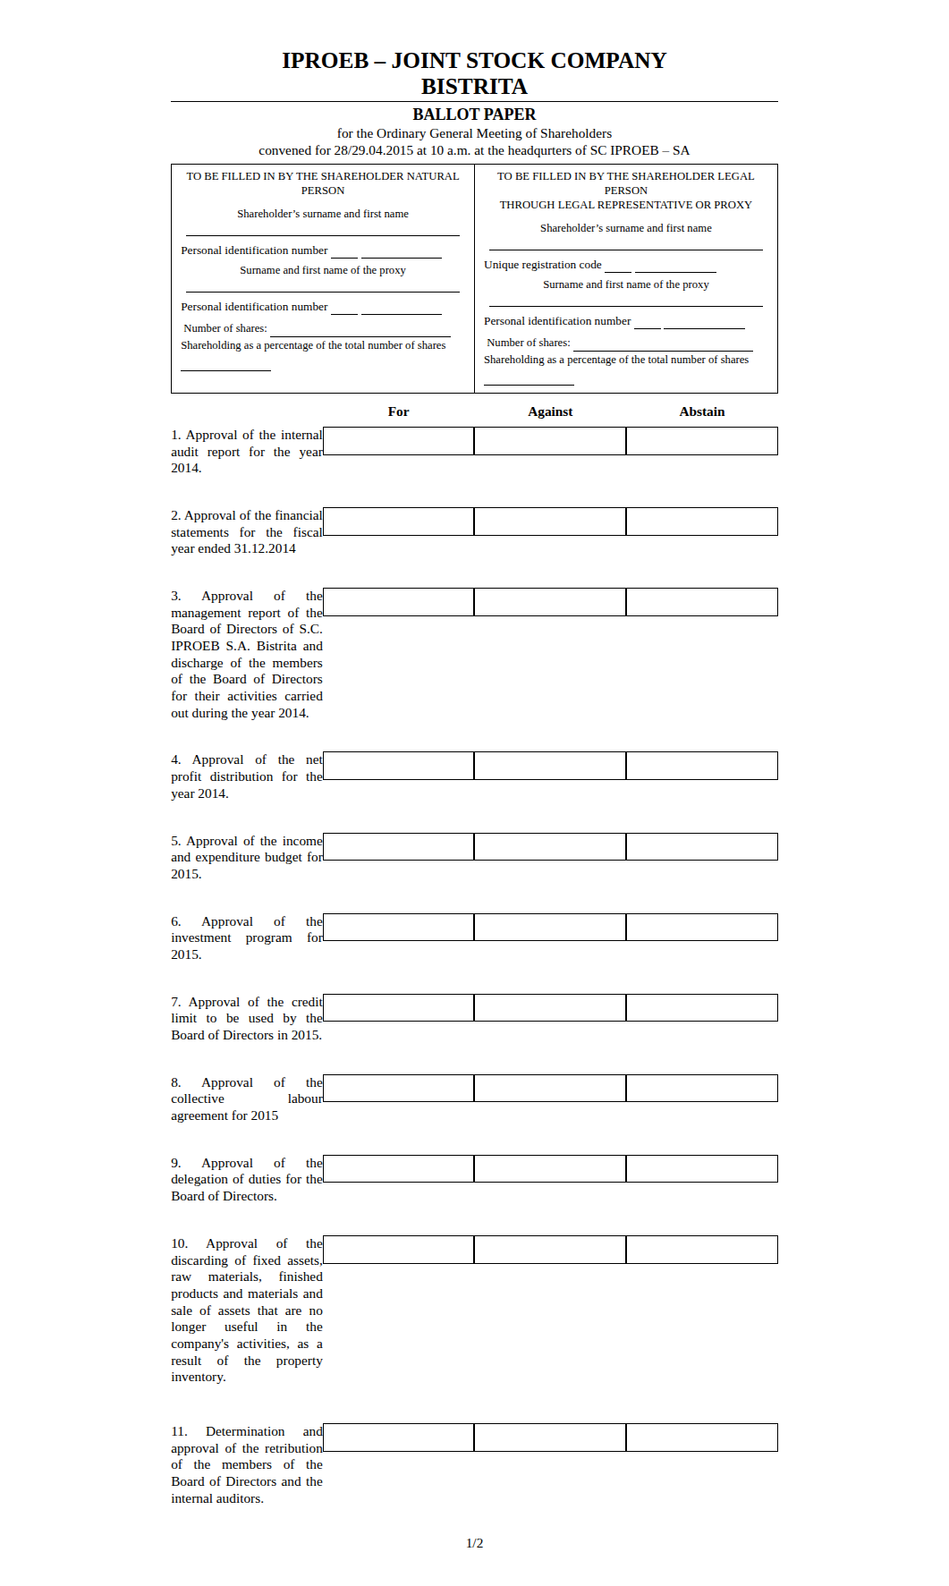IPROEB – JOINT STOCK COMPANYBISTRITA
BALLOT PAPER
for the Ordinary General Meeting of Shareholders
convened for 28/29.04.2015 at 10 a.m. at the headqurters of SC IPROEB – SA
| TO BE FILLED IN BY THE SHAREHOLDER NATURAL PERSON Shareholder’s surname and first name Personal identification number Surname and first name of the proxy Personal identification number Number of shares: Shareholding as a percentage of the total number of shares | TO BE FILLED IN BY THE SHAREHOLDER LEGAL PERSON THROUGH LEGAL REPRESENTATIVE OR PROXY Shareholder’s surname and first name Unique registration code Surname and first name of the proxy Personal identification number Number of shares: Shareholding as a percentage of the total number of shares |
| | For | Against | Abstain |
| --- | --- | --- | --- |
| 1. Approval of the internal audit report for the year 2014. | | | |
| 2. Approval of the financial statements for the fiscal year ended 31.12.2014 | | | |
| 3. Approval of the management report of the Board of Directors of S.C. IPROEB S.A. Bistrita and discharge of the members of the Board of Directors for their activities carried out during the year 2014. | | | |
| 4. Approval of the net profit distribution for the year 2014. | | | |
| 5. Approval of the income and expenditure budget for 2015. | | | |
| 6. Approval of the investment program for 2015. | | | |
| 7. Approval of the credit limit to be used by the Board of Directors in 2015. | | | |
| 8. Approval of the collective labour agreement for 2015 | | | |
| 9. Approval of the delegation of duties for the Board of Directors. | | | |
| 10. Approval of the discarding of fixed assets, raw materials, finished products and materials and sale of assets that are no longer useful in the company's activities, as a result of the property inventory. | | | |
| 11. Determination and approval of the retribution of the members of the Board of Directors and the internal auditors. | | | |
1/2